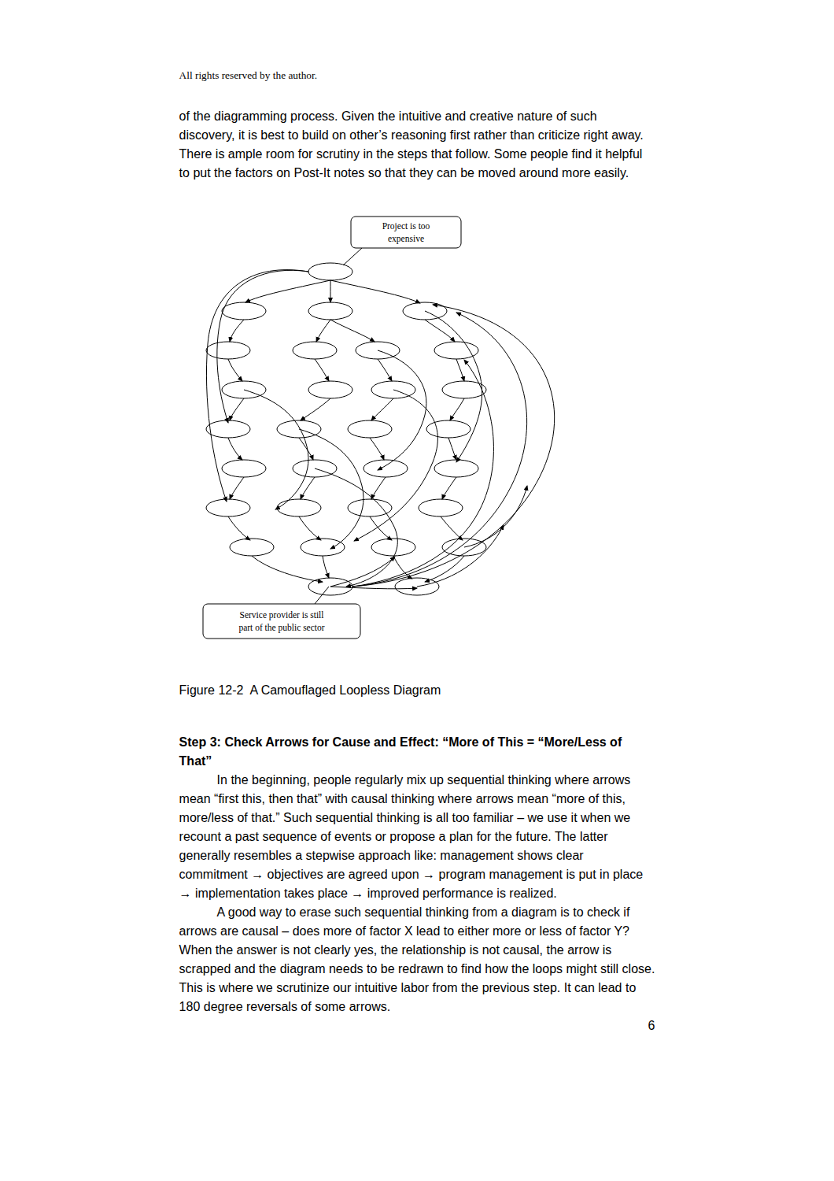All rights reserved by the author.
of the diagramming process. Given the intuitive and creative nature of such discovery, it is best to build on other’s reasoning first rather than criticize right away. There is ample room for scrutiny in the steps that follow. Some people find it helpful to put the factors on Post-It notes so that they can be moved around more easily.
Project is too expensive Service provider is still part of the public sector
Figure 12-2 A Camouflaged Loopless Diagram
Step 3: Check Arrows for Cause and Effect: “More of This = “More/Less of That”
In the beginning, people regularly mix up sequential thinking where arrows mean “first this, then that” with causal thinking where arrows mean “more of this, more/less of that.” Such sequential thinking is all too familiar – we use it when we recount a past sequence of events or propose a plan for the future. The latter generally resembles a stepwise approach like: management shows clear commitment → objectives are agreed upon → program management is put in place → implementation takes place → improved performance is realized.
A good way to erase such sequential thinking from a diagram is to check if arrows are causal – does more of factor X lead to either more or less of factor Y? When the answer is not clearly yes, the relationship is not causal, the arrow is scrapped and the diagram needs to be redrawn to find how the loops might still close. This is where we scrutinize our intuitive labor from the previous step. It can lead to 180 degree reversals of some arrows.
6